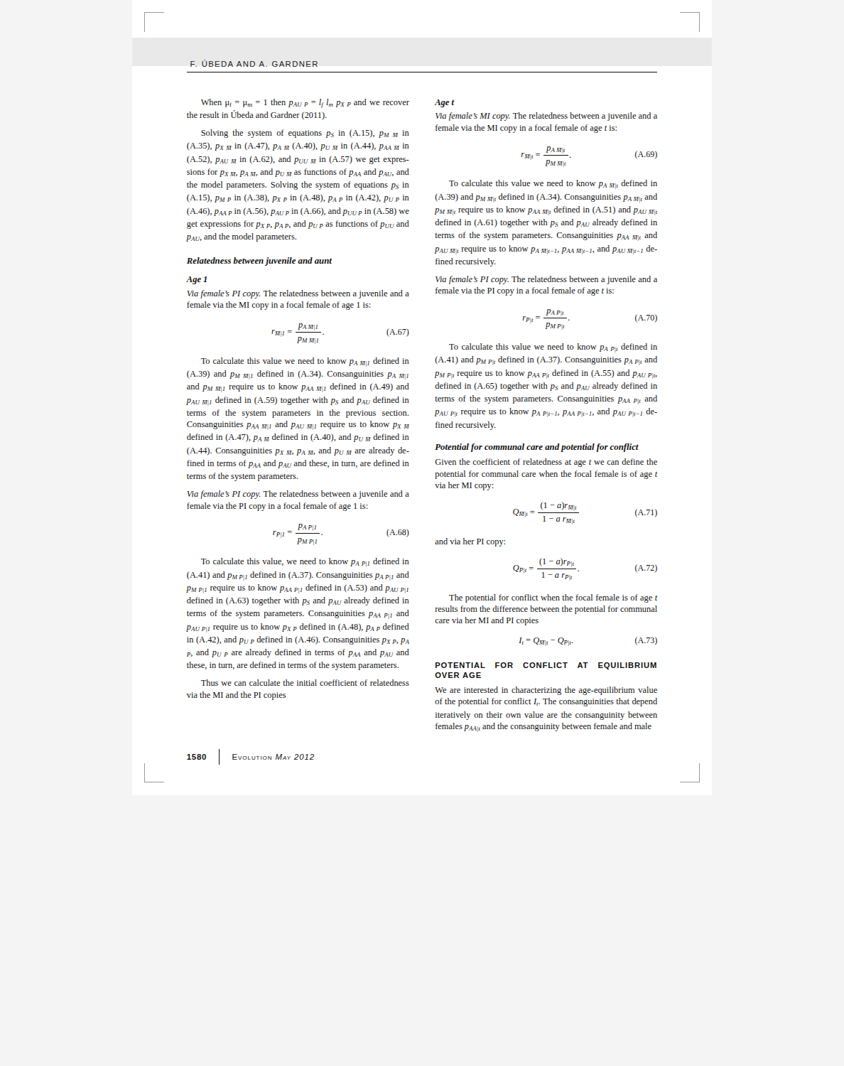F. Úbeda and A. Gardner
When μf = μm = 1 then pAU P̄ = lf lm pX P̄ and we recover the result in Úbeda and Gardner (2011).
Solving the system of equations pS in (A.15), pM M̄ in (A.35), pX M̄ in (A.47), pA M̄ (A.40), pU M̄ in (A.44), pAA M̄ in (A.52), pAU M̄ in (A.62), and pUU M̄ in (A.57) we get expressions for pX M̄, pA M̄, and pU M̄ as functions of pAA and pAU, and the model parameters. Solving the system of equations pS in (A.15), pM P̄ in (A.38), pX P̄ in (A.48), pA P̄ in (A.42), pU P̄ in (A.46), pAA P̄ in (A.56), pAU P̄ in (A.66), and pUU P̄ in (A.58) we get expressions for pX P̄, pA P̄, and pU P̄ as functions of pUU and pAU, and the model parameters.
Relatedness between juvenile and aunt
Age 1
Via female’s PI copy. The relatedness between a juvenile and a female via the MI copy in a focal female of age 1 is:
rM̄|1 = pA M̄|1 pM M̄|1 . (A.67)
To calculate this value we need to know pA M̄|1 defined in (A.39) and pM M̄|1 defined in (A.34). Consanguinities pA M̄|1 and pM M̄|1 require us to know pAA M̄|1 defined in (A.49) and pAU M̄|1 defined in (A.59) together with pS and pAU defined in terms of the system parameters in the previous section. Consanguinities pAA M̄|1 and pAU M̄|1 require us to know pX M̄ defined in (A.47), pA M̄ defined in (A.40), and pU M̄ defined in (A.44). Consanguinities pX M̄, pA M̄, and pU M̄ are already defined in terms of pAA and pAU and these, in turn, are defined in terms of the system parameters.
Via female’s PI copy. The relatedness between a juvenile and a female via the PI copy in a focal female of age 1 is:
rP̄|1 = pA P̄|1 pM P̄|1 . (A.68)
To calculate this value, we need to know pA P̄|1 defined in (A.41) and pM P̄|1 defined in (A.37). Consanguinities pA P̄|1 and pM P|1 require us to know pAA P|1 defined in (A.53) and pAU P|1 defined in (A.63) together with pS and pAU already defined in terms of the system parameters. Consanguinities pAA P̄|1 and pAU P|1 require us to know pX P̄ defined in (A.48), pA P̄ defined in (A.42), and pU P̄ defined in (A.46). Consanguinities pX P̄, pA P̄, and pU P̄ are already defined in terms of pAA and pAU and these, in turn, are defined in terms of the system parameters.
Thus we can calculate the initial coefficient of relatedness via the MI and the PI copies
Age t
Via female’s MI copy. The relatedness between a juvenile and a female via the MI copy in a focal female of age t is:
rM̄|t = pA M̄|t pM M̄|t . (A.69)
To calculate this value we need to know pA M̄|t defined in (A.39) and pM M̄|t defined in (A.34). Consanguinities pA M̄|t and pM M̄|t require us to know pAA M̄|t defined in (A.51) and pAU M̄|t defined in (A.61) together with pS and pAU already defined in terms of the system parameters. Consanguinities pAA M̄|t and pAU M̄|t require us to know pA M̄|t−1, pAA M̄|t−1, and pAU M̄|t−1 defined recursively.
Via female’s PI copy. The relatedness between a juvenile and a female via the PI copy in a focal female of age t is:
rP̄|t = pA P̄|t pM P̄|t . (A.70)
To calculate this value we need to know pA P̄|t defined in (A.41) and pM P|t defined in (A.37). Consanguinities pA P|t and pM P̄|t require us to know pAA P̄|t defined in (A.55) and pAU P̄|t, defined in (A.65) together with pS and pAU already defined in terms of the system parameters. Consanguinities pAA P|t and pAU P|t require us to know pA P̄|t−1, pAA P̄|t−1, and pAU P̄|t−1 defined recursively.
Potential for communal care and potential for conflict
Given the coefficient of relatedness at age t we can define the potential for communal care when the focal female is of age t via her MI copy:
QM̄|t = (1 − a)rM̄|t 1 − a rM̄|t (A.71)
and via her PI copy:
QP̄|t = (1 − a)rP̄|t 1 − a rP̄|t . (A.72)
The potential for conflict when the focal female is of age t results from the difference between the potential for communal care via her MI and PI copies
It = QM̄|t − QP̄|t. (A.73)
Potential for conflict at equilibrium over age
We are interested in characterizing the age-equilibrium value of the potential for conflict It. The consanguinities that depend iteratively on their own value are the consanguinity between females pAA|t and the consanguinity between female and male
1580 Evolution May 2012